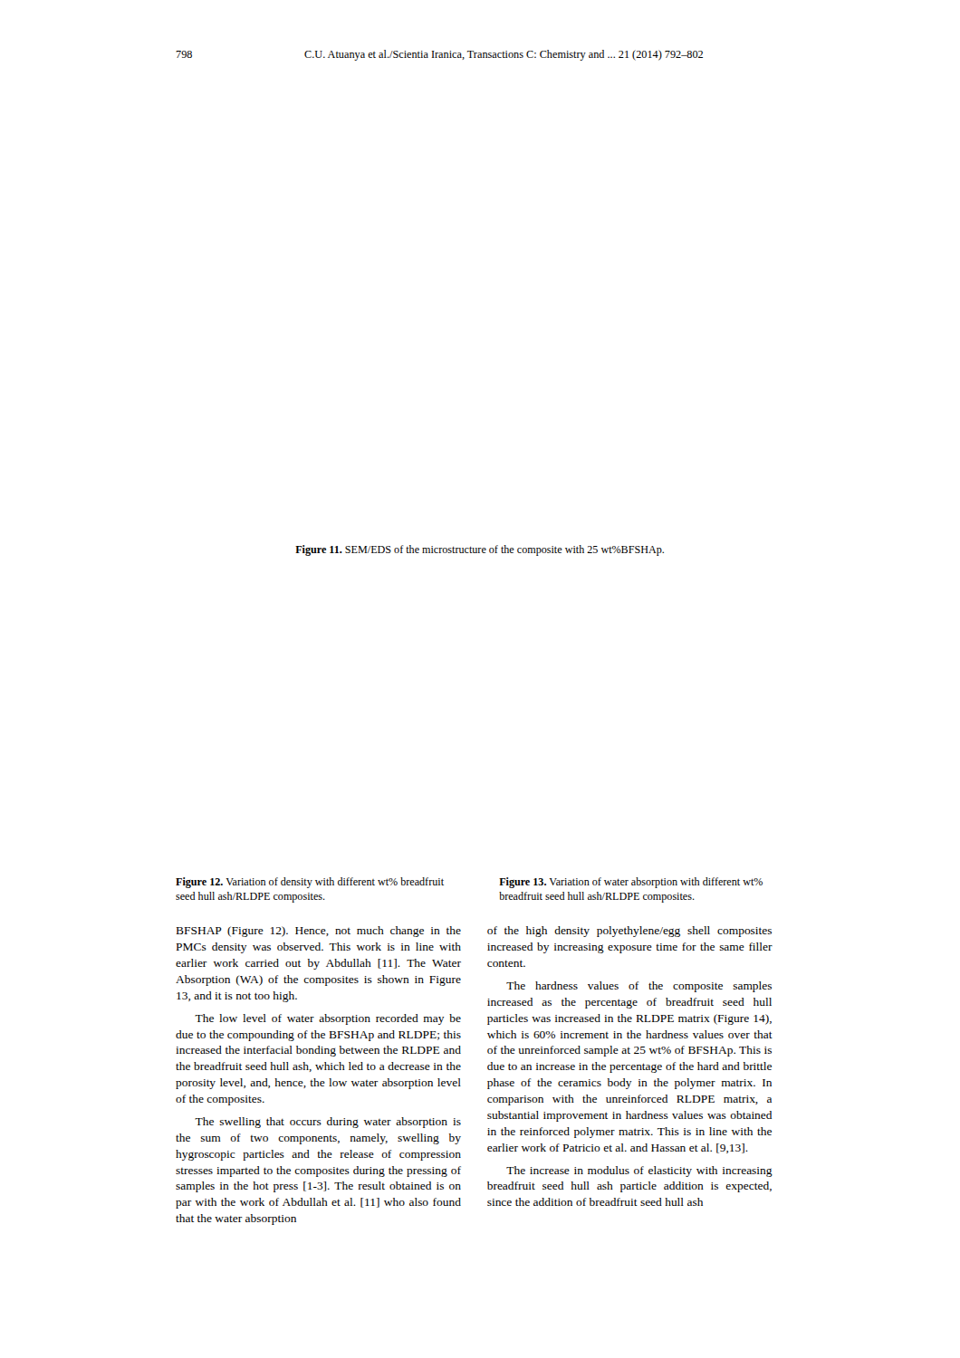798
C.U. Atuanya et al./Scientia Iranica, Transactions C: Chemistry and ... 21 (2014) 792–802
Figure 11. SEM/EDS of the microstructure of the composite with 25 wt%BFSHAp.
Figure 12. Variation of density with different wt% breadfruit seed hull ash/RLDPE composites.
Figure 13. Variation of water absorption with different wt% breadfruit seed hull ash/RLDPE composites.
BFSHAP (Figure 12). Hence, not much change in the PMCs density was observed. This work is in line with earlier work carried out by Abdullah [11]. The Water Absorption (WA) of the composites is shown in Figure 13, and it is not too high.
The low level of water absorption recorded may be due to the compounding of the BFSHAp and RLDPE; this increased the interfacial bonding between the RLDPE and the breadfruit seed hull ash, which led to a decrease in the porosity level, and, hence, the low water absorption level of the composites.
The swelling that occurs during water absorption is the sum of two components, namely, swelling by hygroscopic particles and the release of compression stresses imparted to the composites during the pressing of samples in the hot press [1-3]. The result obtained is on par with the work of Abdullah et al. [11] who also found that the water absorption
of the high density polyethylene/egg shell composites increased by increasing exposure time for the same filler content.
The hardness values of the composite samples increased as the percentage of breadfruit seed hull particles was increased in the RLDPE matrix (Figure 14), which is 60% increment in the hardness values over that of the unreinforced sample at 25 wt% of BFSHAp. This is due to an increase in the percentage of the hard and brittle phase of the ceramics body in the polymer matrix. In comparison with the unreinforced RLDPE matrix, a substantial improvement in hardness values was obtained in the reinforced polymer matrix. This is in line with the earlier work of Patricio et al. and Hassan et al. [9,13].
The increase in modulus of elasticity with increasing breadfruit seed hull ash particle addition is expected, since the addition of breadfruit seed hull ash